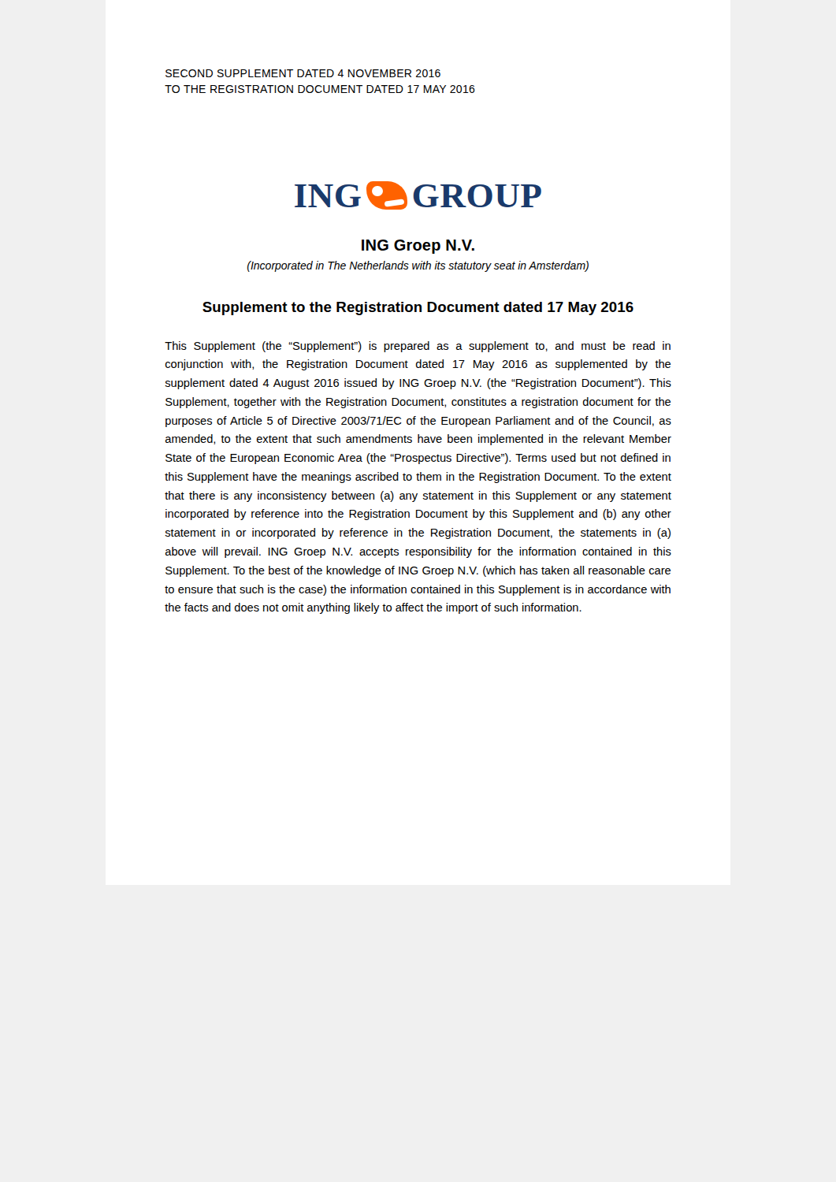SECOND SUPPLEMENT DATED 4 NOVEMBER 2016
TO THE REGISTRATION DOCUMENT DATED 17 MAY 2016
ING GROUP
ING Groep N.V.
(Incorporated in The Netherlands with its statutory seat in Amsterdam)
Supplement to the Registration Document dated 17 May 2016
This Supplement (the “Supplement”) is prepared as a supplement to, and must be read in conjunction with, the Registration Document dated 17 May 2016 as supplemented by the supplement dated 4 August 2016 issued by ING Groep N.V. (the “Registration Document”). This Supplement, together with the Registration Document, constitutes a registration document for the purposes of Article 5 of Directive 2003/71/EC of the European Parliament and of the Council, as amended, to the extent that such amendments have been implemented in the relevant Member State of the European Economic Area (the “Prospectus Directive”). Terms used but not defined in this Supplement have the meanings ascribed to them in the Registration Document. To the extent that there is any inconsistency between (a) any statement in this Supplement or any statement incorporated by reference into the Registration Document by this Supplement and (b) any other statement in or incorporated by reference in the Registration Document, the statements in (a) above will prevail. ING Groep N.V. accepts responsibility for the information contained in this Supplement. To the best of the knowledge of ING Groep N.V. (which has taken all reasonable care to ensure that such is the case) the information contained in this Supplement is in accordance with the facts and does not omit anything likely to affect the import of such information.